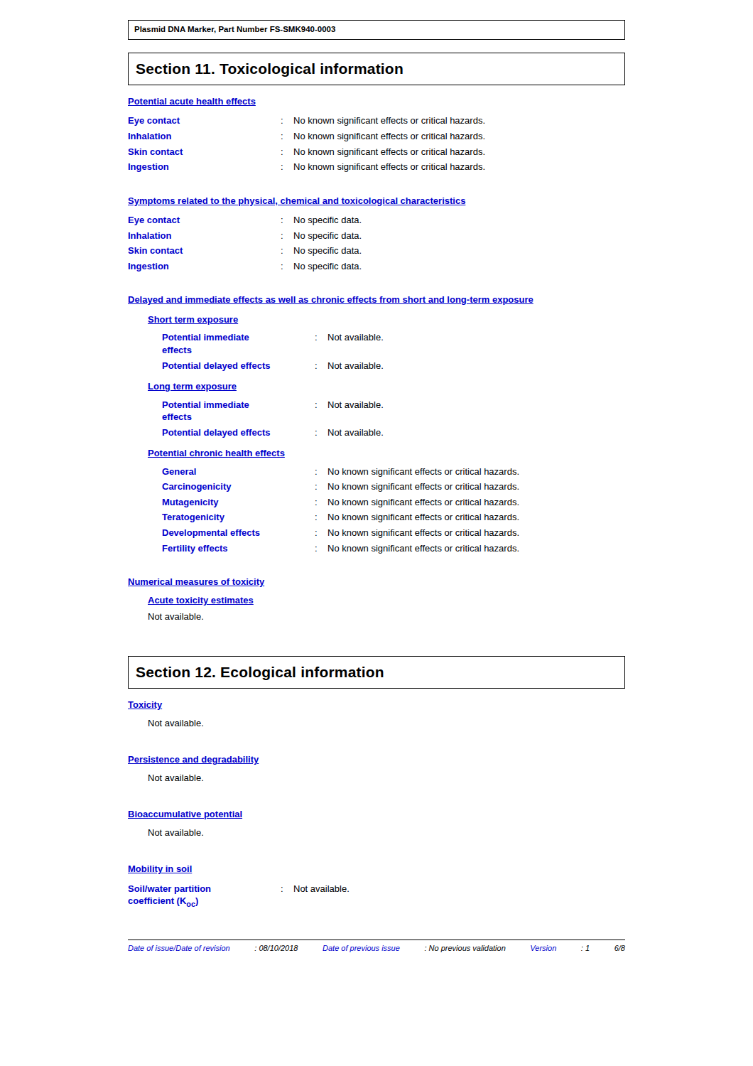Plasmid DNA Marker, Part Number FS-SMK940-0003
Section 11. Toxicological information
Potential acute health effects
| Eye contact | : | No known significant effects or critical hazards. |
| Inhalation | : | No known significant effects or critical hazards. |
| Skin contact | : | No known significant effects or critical hazards. |
| Ingestion | : | No known significant effects or critical hazards. |
Symptoms related to the physical, chemical and toxicological characteristics
| Eye contact | : | No specific data. |
| Inhalation | : | No specific data. |
| Skin contact | : | No specific data. |
| Ingestion | : | No specific data. |
Delayed and immediate effects as well as chronic effects from short and long-term exposure
Short term exposure
| Potential immediate effects | : | Not available. |
| Potential delayed effects | : | Not available. |
Long term exposure
| Potential immediate effects | : | Not available. |
| Potential delayed effects | : | Not available. |
Potential chronic health effects
| General | : | No known significant effects or critical hazards. |
| Carcinogenicity | : | No known significant effects or critical hazards. |
| Mutagenicity | : | No known significant effects or critical hazards. |
| Teratogenicity | : | No known significant effects or critical hazards. |
| Developmental effects | : | No known significant effects or critical hazards. |
| Fertility effects | : | No known significant effects or critical hazards. |
Numerical measures of toxicity
Acute toxicity estimates
Not available.
Section 12. Ecological information
Toxicity
Not available.
Persistence and degradability
Not available.
Bioaccumulative potential
Not available.
Mobility in soil
| Soil/water partition coefficient (K oc ) | : | Not available. |
Date of issue/Date of revision : 08/10/2018 Date of previous issue : No previous validation Version : 1 6/8